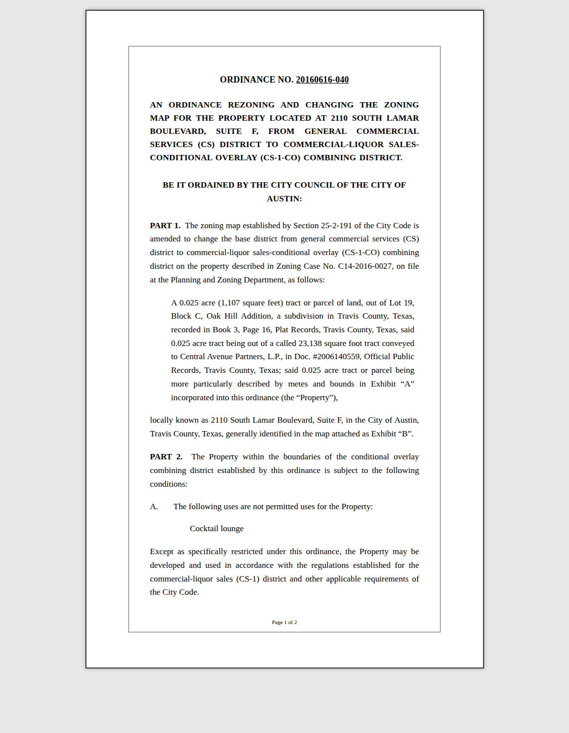ORDINANCE NO. 20160616-040
AN ORDINANCE REZONING AND CHANGING THE ZONING MAP FOR THE PROPERTY LOCATED AT 2110 SOUTH LAMAR BOULEVARD, SUITE F, FROM GENERAL COMMERCIAL SERVICES (CS) DISTRICT TO COMMERCIAL-LIQUOR SALES-CONDITIONAL OVERLAY (CS-1-CO) COMBINING DISTRICT.
BE IT ORDAINED BY THE CITY COUNCIL OF THE CITY OF AUSTIN:
PART 1. The zoning map established by Section 25-2-191 of the City Code is amended to change the base district from general commercial services (CS) district to commercial-liquor sales-conditional overlay (CS-1-CO) combining district on the property described in Zoning Case No. C14-2016-0027, on file at the Planning and Zoning Department, as follows:
A 0.025 acre (1,107 square feet) tract or parcel of land, out of Lot 19, Block C, Oak Hill Addition, a subdivision in Travis County, Texas, recorded in Book 3, Page 16, Plat Records, Travis County, Texas, said 0.025 acre tract being out of a called 23,138 square foot tract conveyed to Central Avenue Partners, L.P., in Doc. #2006140559, Official Public Records, Travis County, Texas; said 0.025 acre tract or parcel being more particularly described by metes and bounds in Exhibit “A” incorporated into this ordinance (the “Property”),
locally known as 2110 South Lamar Boulevard, Suite F, in the City of Austin, Travis County, Texas, generally identified in the map attached as Exhibit “B”.
PART 2. The Property within the boundaries of the conditional overlay combining district established by this ordinance is subject to the following conditions:
A. The following uses are not permitted uses for the Property:
Cocktail lounge
Except as specifically restricted under this ordinance, the Property may be developed and used in accordance with the regulations established for the commercial-liquor sales (CS-1) district and other applicable requirements of the City Code.
Page 1 of 2